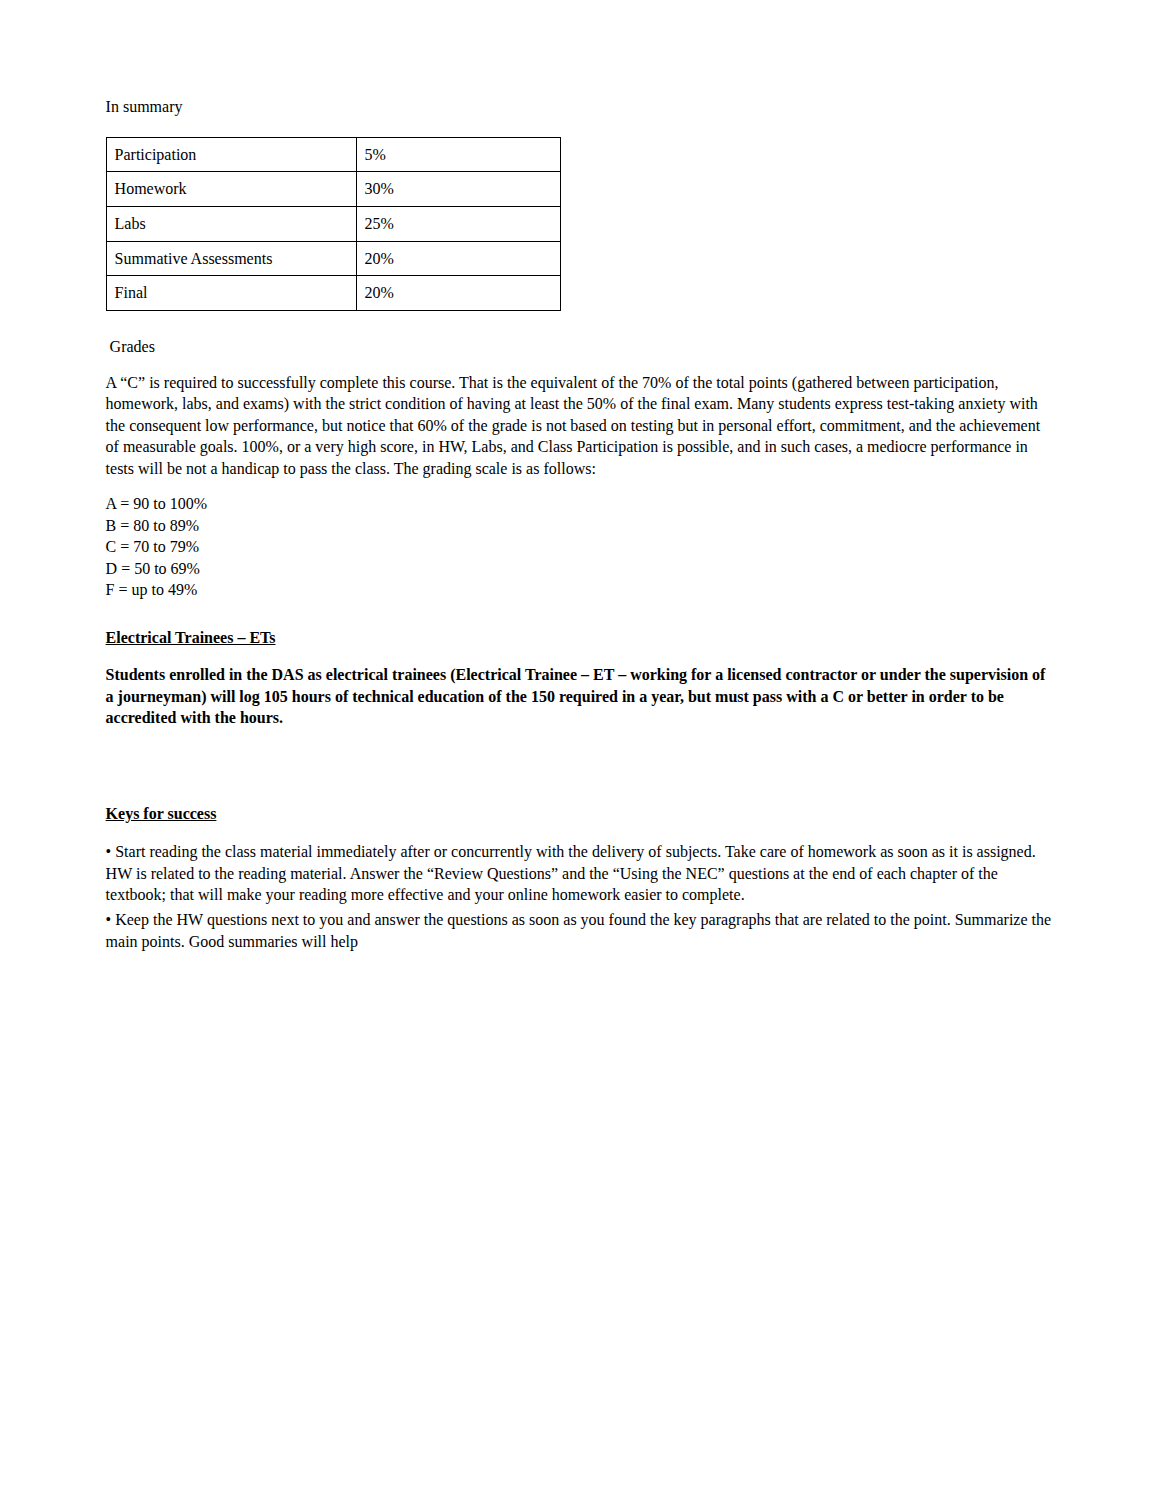In summary
| Participation | 5% |
| Homework | 30% |
| Labs | 25% |
| Summative Assessments | 20% |
| Final | 20% |
Grades
A “C” is required to successfully complete this course. That is the equivalent of the 70% of the total points (gathered between participation, homework, labs, and exams) with the strict condition of having at least the 50% of the final exam. Many students express test-taking anxiety with the consequent low performance, but notice that 60% of the grade is not based on testing but in personal effort, commitment, and the achievement of measurable goals. 100%, or a very high score, in HW, Labs, and Class Participation is possible, and in such cases, a mediocre performance in tests will be not a handicap to pass the class. The grading scale is as follows:
A = 90 to 100%
B = 80 to 89%
C = 70 to 79%
D = 50 to 69%
F = up to 49%
Electrical Trainees – ETs
Students enrolled in the DAS as electrical trainees (Electrical Trainee – ET – working for a licensed contractor or under the supervision of a journeyman) will log 105 hours of technical education of the 150 required in a year, but must pass with a C or better in order to be accredited with the hours.
Keys for success
Start reading the class material immediately after or concurrently with the delivery of subjects. Take care of homework as soon as it is assigned. HW is related to the reading material. Answer the “Review Questions” and the “Using the NEC” questions at the end of each chapter of the textbook; that will make your reading more effective and your online homework easier to complete.
Keep the HW questions next to you and answer the questions as soon as you found the key paragraphs that are related to the point. Summarize the main points. Good summaries will help